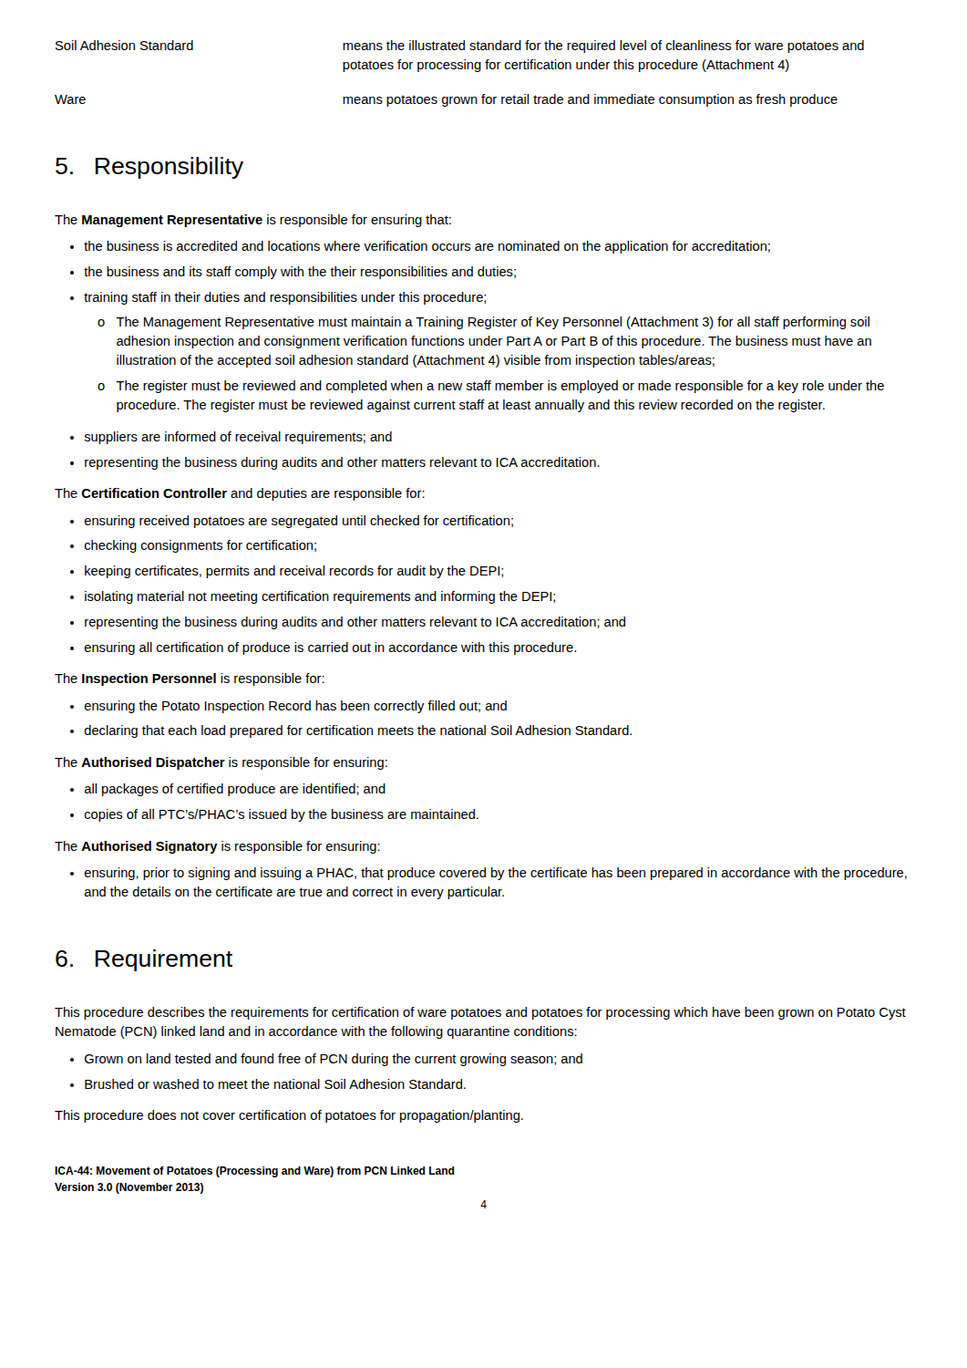Soil Adhesion Standard
means the illustrated standard for the required level of cleanliness for ware potatoes and potatoes for processing for certification under this procedure (Attachment 4)
Ware
means potatoes grown for retail trade and immediate consumption as fresh produce
5. Responsibility
The Management Representative is responsible for ensuring that:
the business is accredited and locations where verification occurs are nominated on the application for accreditation;
the business and its staff comply with the their responsibilities and duties;
training staff in their duties and responsibilities under this procedure;
The Management Representative must maintain a Training Register of Key Personnel (Attachment 3) for all staff performing soil adhesion inspection and consignment verification functions under Part A or Part B of this procedure. The business must have an illustration of the accepted soil adhesion standard (Attachment 4) visible from inspection tables/areas;
The register must be reviewed and completed when a new staff member is employed or made responsible for a key role under the procedure. The register must be reviewed against current staff at least annually and this review recorded on the register.
suppliers are informed of receival requirements; and
representing the business during audits and other matters relevant to ICA accreditation.
The Certification Controller and deputies are responsible for:
ensuring received potatoes are segregated until checked for certification;
checking consignments for certification;
keeping certificates, permits and receival records for audit by the DEPI;
isolating material not meeting certification requirements and informing the DEPI;
representing the business during audits and other matters relevant to ICA accreditation; and
ensuring all certification of produce is carried out in accordance with this procedure.
The Inspection Personnel is responsible for:
ensuring the Potato Inspection Record has been correctly filled out; and
declaring that each load prepared for certification meets the national Soil Adhesion Standard.
The Authorised Dispatcher is responsible for ensuring:
all packages of certified produce are identified; and
copies of all PTC’s/PHAC’s issued by the business are maintained.
The Authorised Signatory is responsible for ensuring:
ensuring, prior to signing and issuing a PHAC, that produce covered by the certificate has been prepared in accordance with the procedure, and the details on the certificate are true and correct in every particular.
6. Requirement
This procedure describes the requirements for certification of ware potatoes and potatoes for processing which have been grown on Potato Cyst Nematode (PCN) linked land and in accordance with the following quarantine conditions:
Grown on land tested and found free of PCN during the current growing season; and
Brushed or washed to meet the national Soil Adhesion Standard.
This procedure does not cover certification of potatoes for propagation/planting.
ICA-44: Movement of Potatoes (Processing and Ware) from PCN Linked Land
Version 3.0 (November 2013)
4